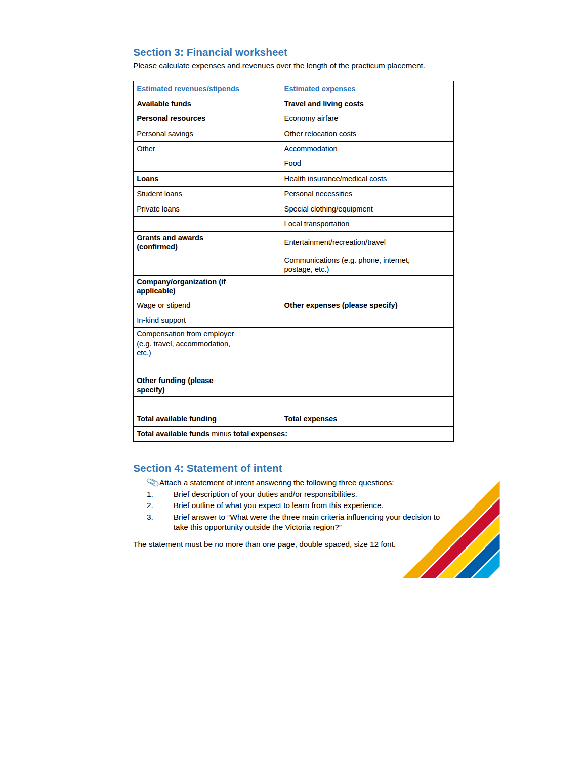Section 3: Financial worksheet
Please calculate expenses and revenues over the length of the practicum placement.
| Estimated revenues/stipends | Estimated expenses |
| --- | --- |
| Available funds | Travel and living costs |
| Personal resources | | Economy airfare | |
| Personal savings | | Other relocation costs | |
| Other | | Accommodation | |
| | | Food | |
| Loans | | Health insurance/medical costs | |
| Student loans | | Personal necessities | |
| Private loans | | Special clothing/equipment | |
| | | Local transportation | |
| Grants and awards (confirmed) | | Entertainment/recreation/travel | |
| | | Communications (e.g. phone, internet, postage, etc.) | |
| Company/organization (if applicable) | | | |
| Wage or stipend | | Other expenses (please specify) | |
| In-kind support | | | |
| Compensation from employer (e.g. travel, accommodation, etc.) | | | |
| Other funding (please specify) | | | |
| Total available funding | | Total expenses | |
| Total available funds minus total expenses: | |
Section 4: Statement of intent
📎Attach a statement of intent answering the following three questions:
Brief description of your duties and/or responsibilities.
Brief outline of what you expect to learn from this experience.
Brief answer to “What were the three main criteria influencing your decision to take this opportunity outside the Victoria region?”
The statement must be no more than one page, double spaced, size 12 font.